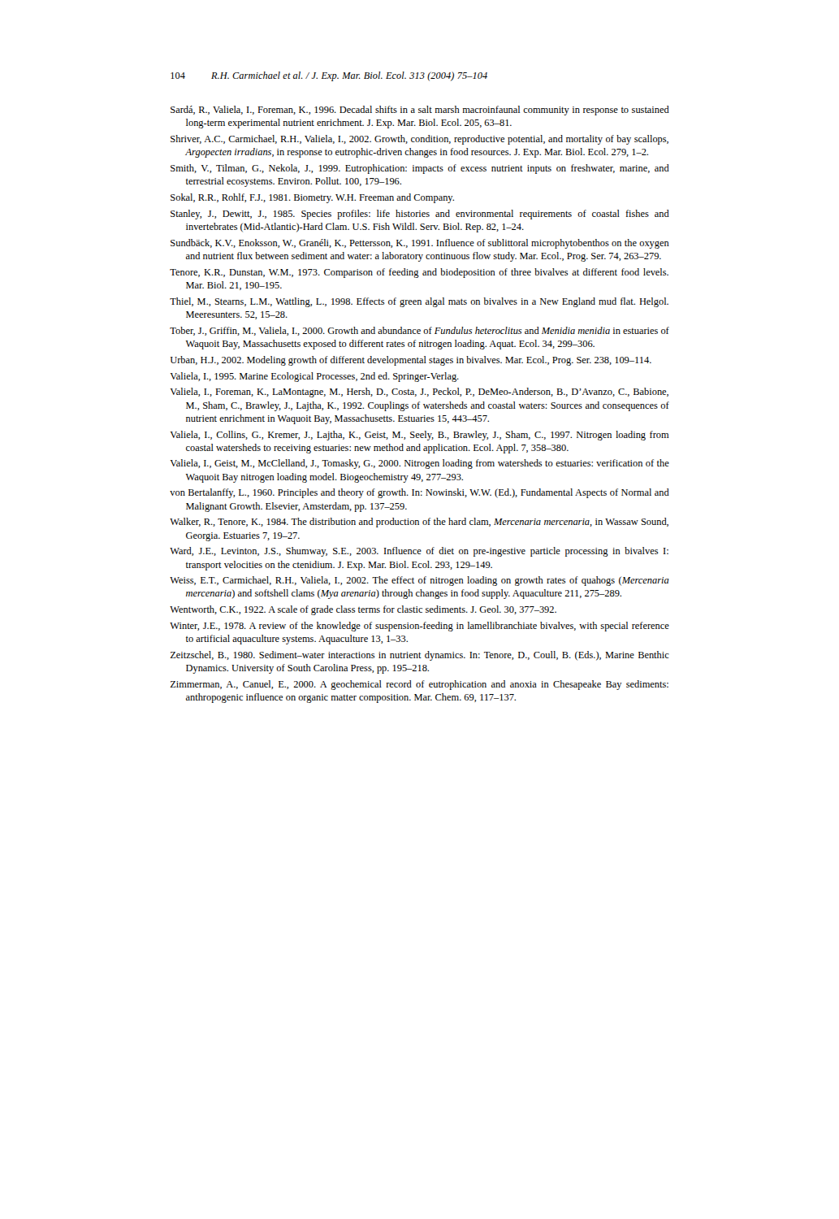104 R.H. Carmichael et al. / J. Exp. Mar. Biol. Ecol. 313 (2004) 75–104
Sardá, R., Valiela, I., Foreman, K., 1996. Decadal shifts in a salt marsh macroinfaunal community in response to sustained long-term experimental nutrient enrichment. J. Exp. Mar. Biol. Ecol. 205, 63–81.
Shriver, A.C., Carmichael, R.H., Valiela, I., 2002. Growth, condition, reproductive potential, and mortality of bay scallops, Argopecten irradians, in response to eutrophic-driven changes in food resources. J. Exp. Mar. Biol. Ecol. 279, 1–2.
Smith, V., Tilman, G., Nekola, J., 1999. Eutrophication: impacts of excess nutrient inputs on freshwater, marine, and terrestrial ecosystems. Environ. Pollut. 100, 179–196.
Sokal, R.R., Rohlf, F.J., 1981. Biometry. W.H. Freeman and Company.
Stanley, J., Dewitt, J., 1985. Species profiles: life histories and environmental requirements of coastal fishes and invertebrates (Mid-Atlantic)-Hard Clam. U.S. Fish Wildl. Serv. Biol. Rep. 82, 1–24.
Sundbäck, K.V., Enoksson, W., Granéli, K., Pettersson, K., 1991. Influence of sublittoral microphytobenthos on the oxygen and nutrient flux between sediment and water: a laboratory continuous flow study. Mar. Ecol., Prog. Ser. 74, 263–279.
Tenore, K.R., Dunstan, W.M., 1973. Comparison of feeding and biodeposition of three bivalves at different food levels. Mar. Biol. 21, 190–195.
Thiel, M., Stearns, L.M., Wattling, L., 1998. Effects of green algal mats on bivalves in a New England mud flat. Helgol. Meeresunters. 52, 15–28.
Tober, J., Griffin, M., Valiela, I., 2000. Growth and abundance of Fundulus heteroclitus and Menidia menidia in estuaries of Waquoit Bay, Massachusetts exposed to different rates of nitrogen loading. Aquat. Ecol. 34, 299–306.
Urban, H.J., 2002. Modeling growth of different developmental stages in bivalves. Mar. Ecol., Prog. Ser. 238, 109–114.
Valiela, I., 1995. Marine Ecological Processes, 2nd ed. Springer-Verlag.
Valiela, I., Foreman, K., LaMontagne, M., Hersh, D., Costa, J., Peckol, P., DeMeo-Anderson, B., D’Avanzo, C., Babione, M., Sham, C., Brawley, J., Lajtha, K., 1992. Couplings of watersheds and coastal waters: Sources and consequences of nutrient enrichment in Waquoit Bay, Massachusetts. Estuaries 15, 443–457.
Valiela, I., Collins, G., Kremer, J., Lajtha, K., Geist, M., Seely, B., Brawley, J., Sham, C., 1997. Nitrogen loading from coastal watersheds to receiving estuaries: new method and application. Ecol. Appl. 7, 358–380.
Valiela, I., Geist, M., McClelland, J., Tomasky, G., 2000. Nitrogen loading from watersheds to estuaries: verification of the Waquoit Bay nitrogen loading model. Biogeochemistry 49, 277–293.
von Bertalanffy, L., 1960. Principles and theory of growth. In: Nowinski, W.W. (Ed.), Fundamental Aspects of Normal and Malignant Growth. Elsevier, Amsterdam, pp. 137–259.
Walker, R., Tenore, K., 1984. The distribution and production of the hard clam, Mercenaria mercenaria, in Wassaw Sound, Georgia. Estuaries 7, 19–27.
Ward, J.E., Levinton, J.S., Shumway, S.E., 2003. Influence of diet on pre-ingestive particle processing in bivalves I: transport velocities on the ctenidium. J. Exp. Mar. Biol. Ecol. 293, 129–149.
Weiss, E.T., Carmichael, R.H., Valiela, I., 2002. The effect of nitrogen loading on growth rates of quahogs (Mercenaria mercenaria) and softshell clams (Mya arenaria) through changes in food supply. Aquaculture 211, 275–289.
Wentworth, C.K., 1922. A scale of grade class terms for clastic sediments. J. Geol. 30, 377–392.
Winter, J.E., 1978. A review of the knowledge of suspension-feeding in lamellibranchiate bivalves, with special reference to artificial aquaculture systems. Aquaculture 13, 1–33.
Zeitzschel, B., 1980. Sediment–water interactions in nutrient dynamics. In: Tenore, D., Coull, B. (Eds.), Marine Benthic Dynamics. University of South Carolina Press, pp. 195–218.
Zimmerman, A., Canuel, E., 2000. A geochemical record of eutrophication and anoxia in Chesapeake Bay sediments: anthropogenic influence on organic matter composition. Mar. Chem. 69, 117–137.